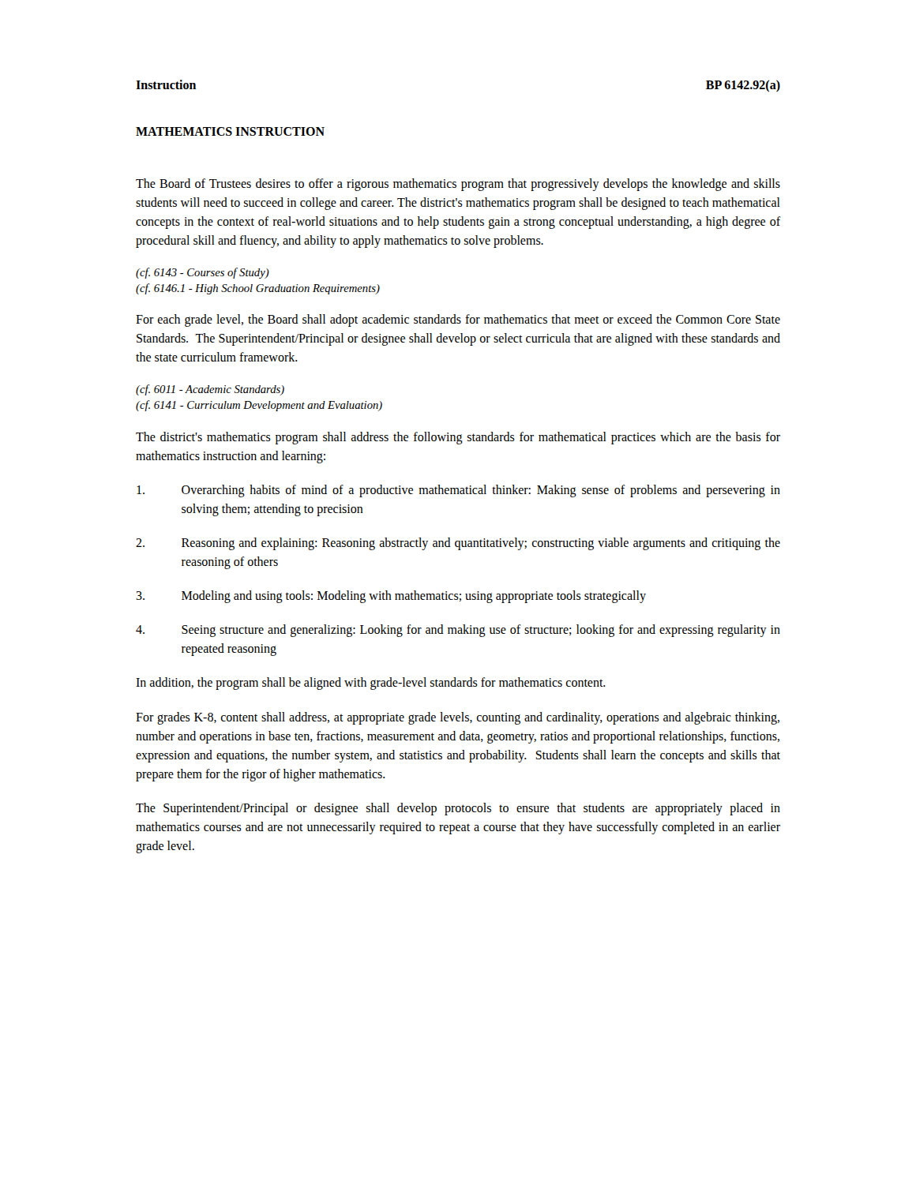Instruction BP 6142.92(a)
Mathematics Instruction
The Board of Trustees desires to offer a rigorous mathematics program that progressively develops the knowledge and skills students will need to succeed in college and career. The district's mathematics program shall be designed to teach mathematical concepts in the context of real-world situations and to help students gain a strong conceptual understanding, a high degree of procedural skill and fluency, and ability to apply mathematics to solve problems.
(cf. 6143 - Courses of Study) (cf. 6146.1 - High School Graduation Requirements)
For each grade level, the Board shall adopt academic standards for mathematics that meet or exceed the Common Core State Standards. The Superintendent/Principal or designee shall develop or select curricula that are aligned with these standards and the state curriculum framework.
(cf. 6011 - Academic Standards) (cf. 6141 - Curriculum Development and Evaluation)
The district's mathematics program shall address the following standards for mathematical practices which are the basis for mathematics instruction and learning:
Overarching habits of mind of a productive mathematical thinker: Making sense of problems and persevering in solving them; attending to precision
Reasoning and explaining: Reasoning abstractly and quantitatively; constructing viable arguments and critiquing the reasoning of others
Modeling and using tools: Modeling with mathematics; using appropriate tools strategically
Seeing structure and generalizing: Looking for and making use of structure; looking for and expressing regularity in repeated reasoning
In addition, the program shall be aligned with grade-level standards for mathematics content.
For grades K-8, content shall address, at appropriate grade levels, counting and cardinality, operations and algebraic thinking, number and operations in base ten, fractions, measurement and data, geometry, ratios and proportional relationships, functions, expression and equations, the number system, and statistics and probability. Students shall learn the concepts and skills that prepare them for the rigor of higher mathematics.
The Superintendent/Principal or designee shall develop protocols to ensure that students are appropriately placed in mathematics courses and are not unnecessarily required to repeat a course that they have successfully completed in an earlier grade level.